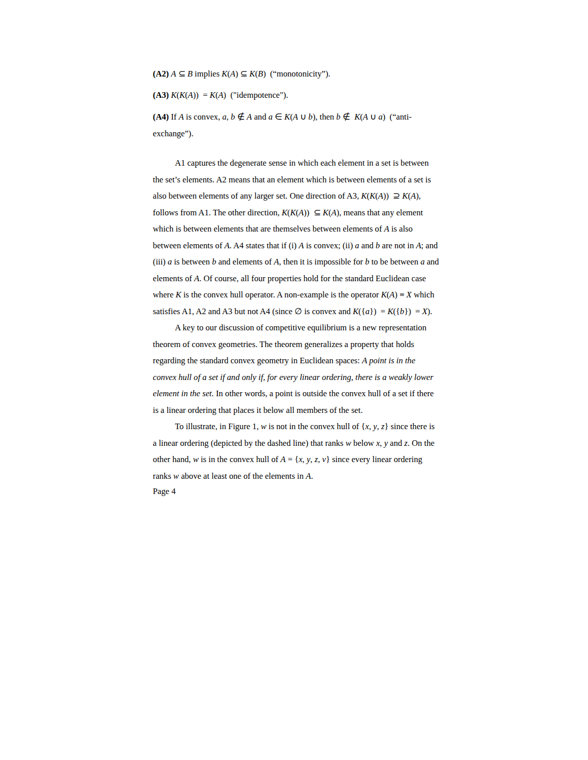(A2) A ⊆ B implies K(A) ⊆ K(B) (“monotonicity”).
(A3) K(K(A)) = K(A) ("idempotence").
(A4) If A is convex, a, b ∉ A and a ∈ K(A ∪ b), then b ∉ K(A ∪ a) (“anti-exchange”).
A1 captures the degenerate sense in which each element in a set is between the set’s elements. A2 means that an element which is between elements of a set is also between elements of any larger set. One direction of A3, K(K(A)) ⊇ K(A), follows from A1. The other direction, K(K(A)) ⊆ K(A), means that any element which is between elements that are themselves between elements of A is also between elements of A. A4 states that if (i) A is convex; (ii) a and b are not in A; and (iii) a is between b and elements of A, then it is impossible for b to be between a and elements of A. Of course, all four properties hold for the standard Euclidean case where K is the convex hull operator. A non-example is the operator K(A) ≡ X which satisfies A1, A2 and A3 but not A4 (since ∅ is convex and K({a}) = K({b}) = X).
A key to our discussion of competitive equilibrium is a new representation theorem of convex geometries. The theorem generalizes a property that holds regarding the standard convex geometry in Euclidean spaces: A point is in the convex hull of a set if and only if, for every linear ordering, there is a weakly lower element in the set. In other words, a point is outside the convex hull of a set if there is a linear ordering that places it below all members of the set.
To illustrate, in Figure 1, w is not in the convex hull of {x, y, z} since there is a linear ordering (depicted by the dashed line) that ranks w below x, y and z. On the other hand, w is in the convex hull of A = {x, y, z, v} since every linear ordering ranks w above at least one of the elements in A.
Page 4